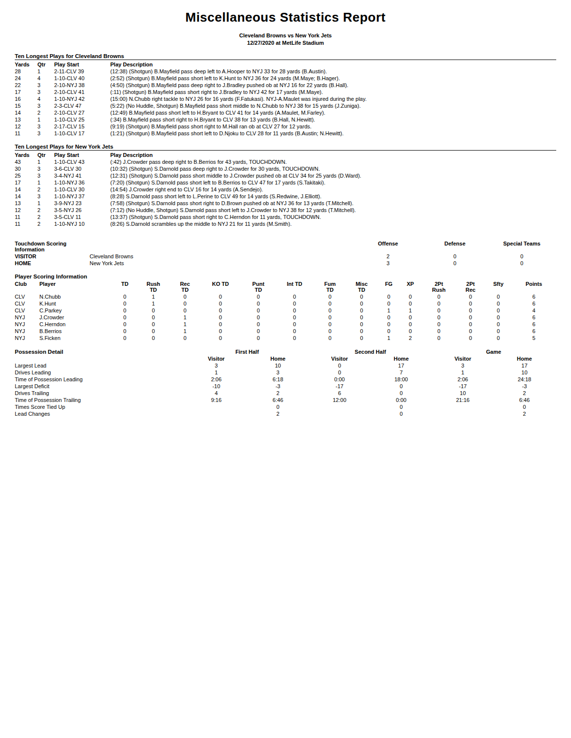Miscellaneous Statistics Report
Cleveland Browns vs New York Jets
12/27/2020 at MetLife Stadium
Ten Longest Plays for Cleveland Browns
| Yards | Qtr | Play Start | Play Description |
| --- | --- | --- | --- |
| 28 | 1 | 2-11-CLV 39 | (12:38) (Shotgun) B.Mayfield pass deep left to A.Hooper to NYJ 33 for 28 yards (B.Austin). |
| 24 | 4 | 1-10-CLV 40 | (2:52) (Shotgun) B.Mayfield pass short left to K.Hunt to NYJ 36 for 24 yards (M.Maye; B.Hager). |
| 22 | 3 | 2-10-NYJ 38 | (4:50) (Shotgun) B.Mayfield pass deep right to J.Bradley pushed ob at NYJ 16 for 22 yards (B.Hall). |
| 17 | 3 | 2-10-CLV 41 | (:11) (Shotgun) B.Mayfield pass short right to J.Bradley to NYJ 42 for 17 yards (M.Maye). |
| 16 | 4 | 1-10-NYJ 42 | (15:00) N.Chubb right tackle to NYJ 26 for 16 yards (F.Fatukasi). NYJ-A.Maulet was injured during the play. |
| 15 | 3 | 2-3-CLV 47 | (5:22) (No Huddle, Shotgun) B.Mayfield pass short middle to N.Chubb to NYJ 38 for 15 yards (J.Zuniga). |
| 14 | 2 | 2-10-CLV 27 | (12:49) B.Mayfield pass short left to H.Bryant to CLV 41 for 14 yards (A.Maulet, M.Farley). |
| 13 | 1 | 1-10-CLV 25 | (:34) B.Mayfield pass short right to H.Bryant to CLV 38 for 13 yards (B.Hall, N.Hewitt). |
| 12 | 3 | 2-17-CLV 15 | (9:19) (Shotgun) B.Mayfield pass short right to M.Hall ran ob at CLV 27 for 12 yards. |
| 11 | 3 | 1-10-CLV 17 | (1:21) (Shotgun) B.Mayfield pass short left to D.Njoku to CLV 28 for 11 yards (B.Austin; N.Hewitt). |
Ten Longest Plays for New York Jets
| Yards | Qtr | Play Start | Play Description |
| --- | --- | --- | --- |
| 43 | 1 | 1-10-CLV 43 | (:42) J.Crowder pass deep right to B.Berrios for 43 yards, TOUCHDOWN. |
| 30 | 3 | 3-6-CLV 30 | (10:32) (Shotgun) S.Darnold pass deep right to J.Crowder for 30 yards, TOUCHDOWN. |
| 25 | 3 | 3-4-NYJ 41 | (12:31) (Shotgun) S.Darnold pass short middle to J.Crowder pushed ob at CLV 34 for 25 yards (D.Ward). |
| 17 | 1 | 1-10-NYJ 36 | (7:20) (Shotgun) S.Darnold pass short left to B.Berrios to CLV 47 for 17 yards (S.Takitaki). |
| 14 | 2 | 1-10-CLV 30 | (14:54) J.Crowder right end to CLV 16 for 14 yards (A.Sendejo). |
| 14 | 3 | 1-10-NYJ 37 | (8:28) S.Darnold pass short left to L.Perine to CLV 49 for 14 yards (S.Redwine, J.Elliott). |
| 13 | 1 | 3-9-NYJ 23 | (7:58) (Shotgun) S.Darnold pass short right to D.Brown pushed ob at NYJ 36 for 13 yards (T.Mitchell). |
| 12 | 2 | 3-5-NYJ 26 | (7:12) (No Huddle, Shotgun) S.Darnold pass short left to J.Crowder to NYJ 38 for 12 yards (T.Mitchell). |
| 11 | 2 | 3-5-CLV 11 | (13:37) (Shotgun) S.Darnold pass short right to C.Herndon for 11 yards, TOUCHDOWN. |
| 11 | 2 | 1-10-NYJ 10 | (8:26) S.Darnold scrambles up the middle to NYJ 21 for 11 yards (M.Smith). |
| Touchdown Scoring Information | | Offense | Defense | Special Teams |
| VISITOR | Cleveland Browns | 2 | 0 | 0 |
| HOME | New York Jets | 3 | 0 | 0 |
Player Scoring Information
| Club | Player | TD | Rush TD | Rec TD | KO TD | Punt TD | Int TD | Fum TD | Misc TD | FG | XP | 2Pt Rush | 2Pt Rec | Sfty | Points |
| --- | --- | --- | --- | --- | --- | --- | --- | --- | --- | --- | --- | --- | --- | --- | --- |
| CLV | N.Chubb | 0 | 1 | 0 | 0 | 0 | 0 | 0 | 0 | 0 | 0 | 0 | 0 | 0 | 6 |
| CLV | K.Hunt | 0 | 1 | 0 | 0 | 0 | 0 | 0 | 0 | 0 | 0 | 0 | 0 | 0 | 6 |
| CLV | C.Parkey | 0 | 0 | 0 | 0 | 0 | 0 | 0 | 0 | 1 | 1 | 0 | 0 | 0 | 4 |
| NYJ | J.Crowder | 0 | 0 | 1 | 0 | 0 | 0 | 0 | 0 | 0 | 0 | 0 | 0 | 0 | 6 |
| NYJ | C.Herndon | 0 | 0 | 1 | 0 | 0 | 0 | 0 | 0 | 0 | 0 | 0 | 0 | 0 | 6 |
| NYJ | B.Berrios | 0 | 0 | 1 | 0 | 0 | 0 | 0 | 0 | 0 | 0 | 0 | 0 | 0 | 6 |
| NYJ | S.Ficken | 0 | 0 | 0 | 0 | 0 | 0 | 0 | 0 | 1 | 2 | 0 | 0 | 0 | 5 |
| Possession Detail | First Half | Second Half | Game |
| --- | --- | --- | --- |
| | Visitor | Home | Visitor | Home | Visitor | Home |
| Largest Lead | 3 | 10 | 0 | 17 | 3 | 17 |
| Drives Leading | 1 | 3 | 0 | 7 | 1 | 10 |
| Time of Possession Leading | 2:06 | 6:18 | 0:00 | 18:00 | 2:06 | 24:18 |
| Largest Deficit | -10 | -3 | -17 | 0 | -17 | -3 |
| Drives Trailing | 4 | 2 | 6 | 0 | 10 | 2 |
| Time of Possession Trailing | 9:16 | 6:46 | 12:00 | 0:00 | 21:16 | 6:46 |
| Times Score Tied Up | | 0 | | 0 | | 0 |
| Lead Changes | | 2 | | 0 | | 2 |